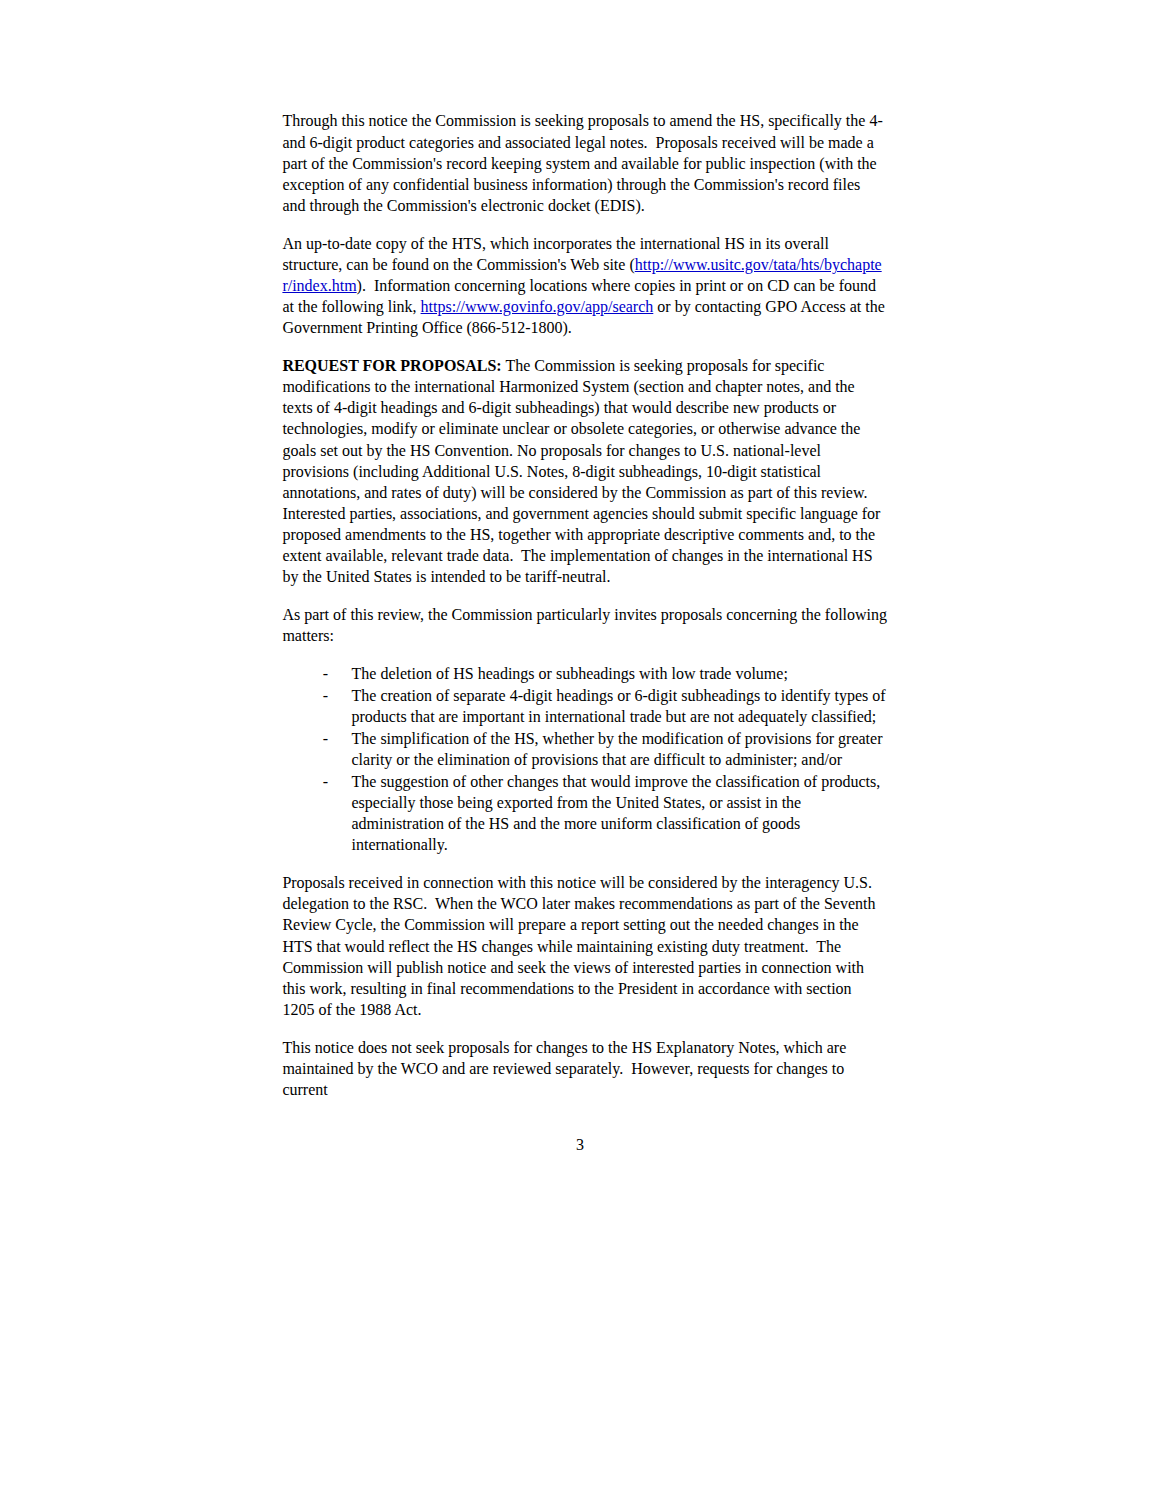Through this notice the Commission is seeking proposals to amend the HS, specifically the 4- and 6-digit product categories and associated legal notes. Proposals received will be made a part of the Commission's record keeping system and available for public inspection (with the exception of any confidential business information) through the Commission's record files and through the Commission's electronic docket (EDIS).
An up-to-date copy of the HTS, which incorporates the international HS in its overall structure, can be found on the Commission's Web site (http://www.usitc.gov/tata/hts/bychapter/index.htm). Information concerning locations where copies in print or on CD can be found at the following link, https://www.govinfo.gov/app/search or by contacting GPO Access at the Government Printing Office (866-512-1800).
REQUEST FOR PROPOSALS: The Commission is seeking proposals for specific modifications to the international Harmonized System (section and chapter notes, and the texts of 4-digit headings and 6-digit subheadings) that would describe new products or technologies, modify or eliminate unclear or obsolete categories, or otherwise advance the goals set out by the HS Convention. No proposals for changes to U.S. national-level provisions (including Additional U.S. Notes, 8-digit subheadings, 10-digit statistical annotations, and rates of duty) will be considered by the Commission as part of this review. Interested parties, associations, and government agencies should submit specific language for proposed amendments to the HS, together with appropriate descriptive comments and, to the extent available, relevant trade data. The implementation of changes in the international HS by the United States is intended to be tariff-neutral.
As part of this review, the Commission particularly invites proposals concerning the following matters:
The deletion of HS headings or subheadings with low trade volume;
The creation of separate 4-digit headings or 6-digit subheadings to identify types of products that are important in international trade but are not adequately classified;
The simplification of the HS, whether by the modification of provisions for greater clarity or the elimination of provisions that are difficult to administer; and/or
The suggestion of other changes that would improve the classification of products, especially those being exported from the United States, or assist in the administration of the HS and the more uniform classification of goods internationally.
Proposals received in connection with this notice will be considered by the interagency U.S. delegation to the RSC. When the WCO later makes recommendations as part of the Seventh Review Cycle, the Commission will prepare a report setting out the needed changes in the HTS that would reflect the HS changes while maintaining existing duty treatment. The Commission will publish notice and seek the views of interested parties in connection with this work, resulting in final recommendations to the President in accordance with section 1205 of the 1988 Act.
This notice does not seek proposals for changes to the HS Explanatory Notes, which are maintained by the WCO and are reviewed separately. However, requests for changes to current
3